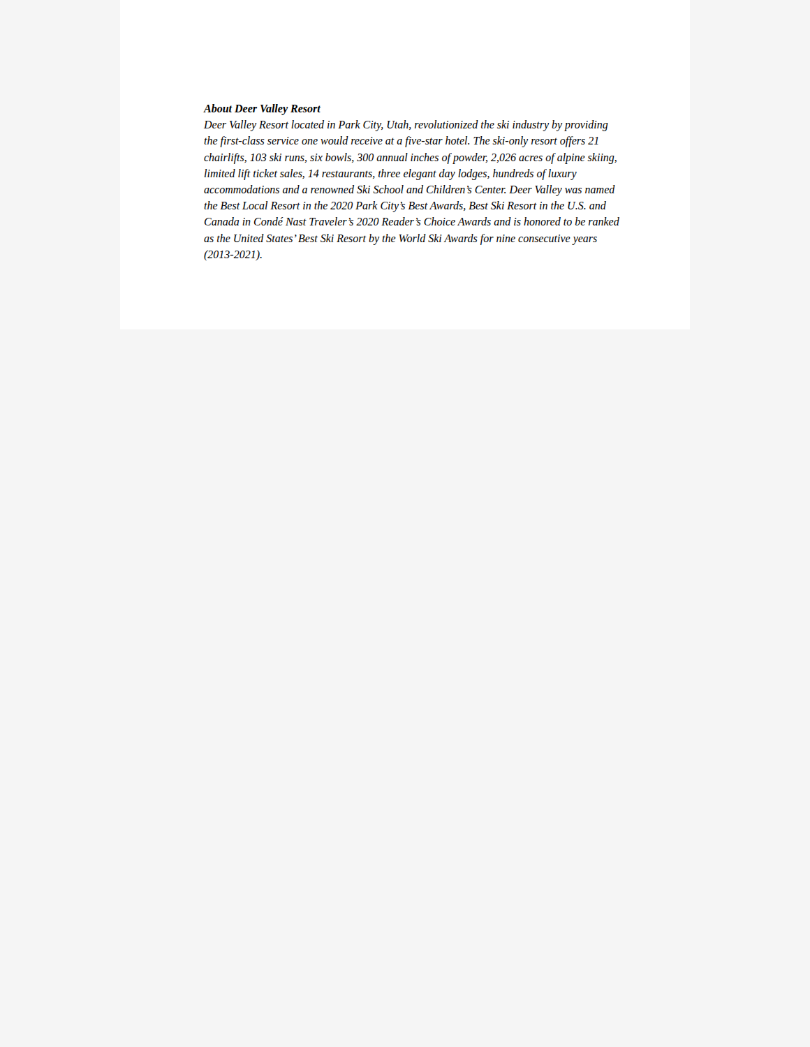About Deer Valley Resort
Deer Valley Resort located in Park City, Utah, revolutionized the ski industry by providing the first-class service one would receive at a five-star hotel. The ski-only resort offers 21 chairlifts, 103 ski runs, six bowls, 300 annual inches of powder, 2,026 acres of alpine skiing, limited lift ticket sales, 14 restaurants, three elegant day lodges, hundreds of luxury accommodations and a renowned Ski School and Children’s Center. Deer Valley was named the Best Local Resort in the 2020 Park City’s Best Awards, Best Ski Resort in the U.S. and Canada in Condé Nast Traveler’s 2020 Reader’s Choice Awards and is honored to be ranked as the United States’ Best Ski Resort by the World Ski Awards for nine consecutive years (2013-2021).